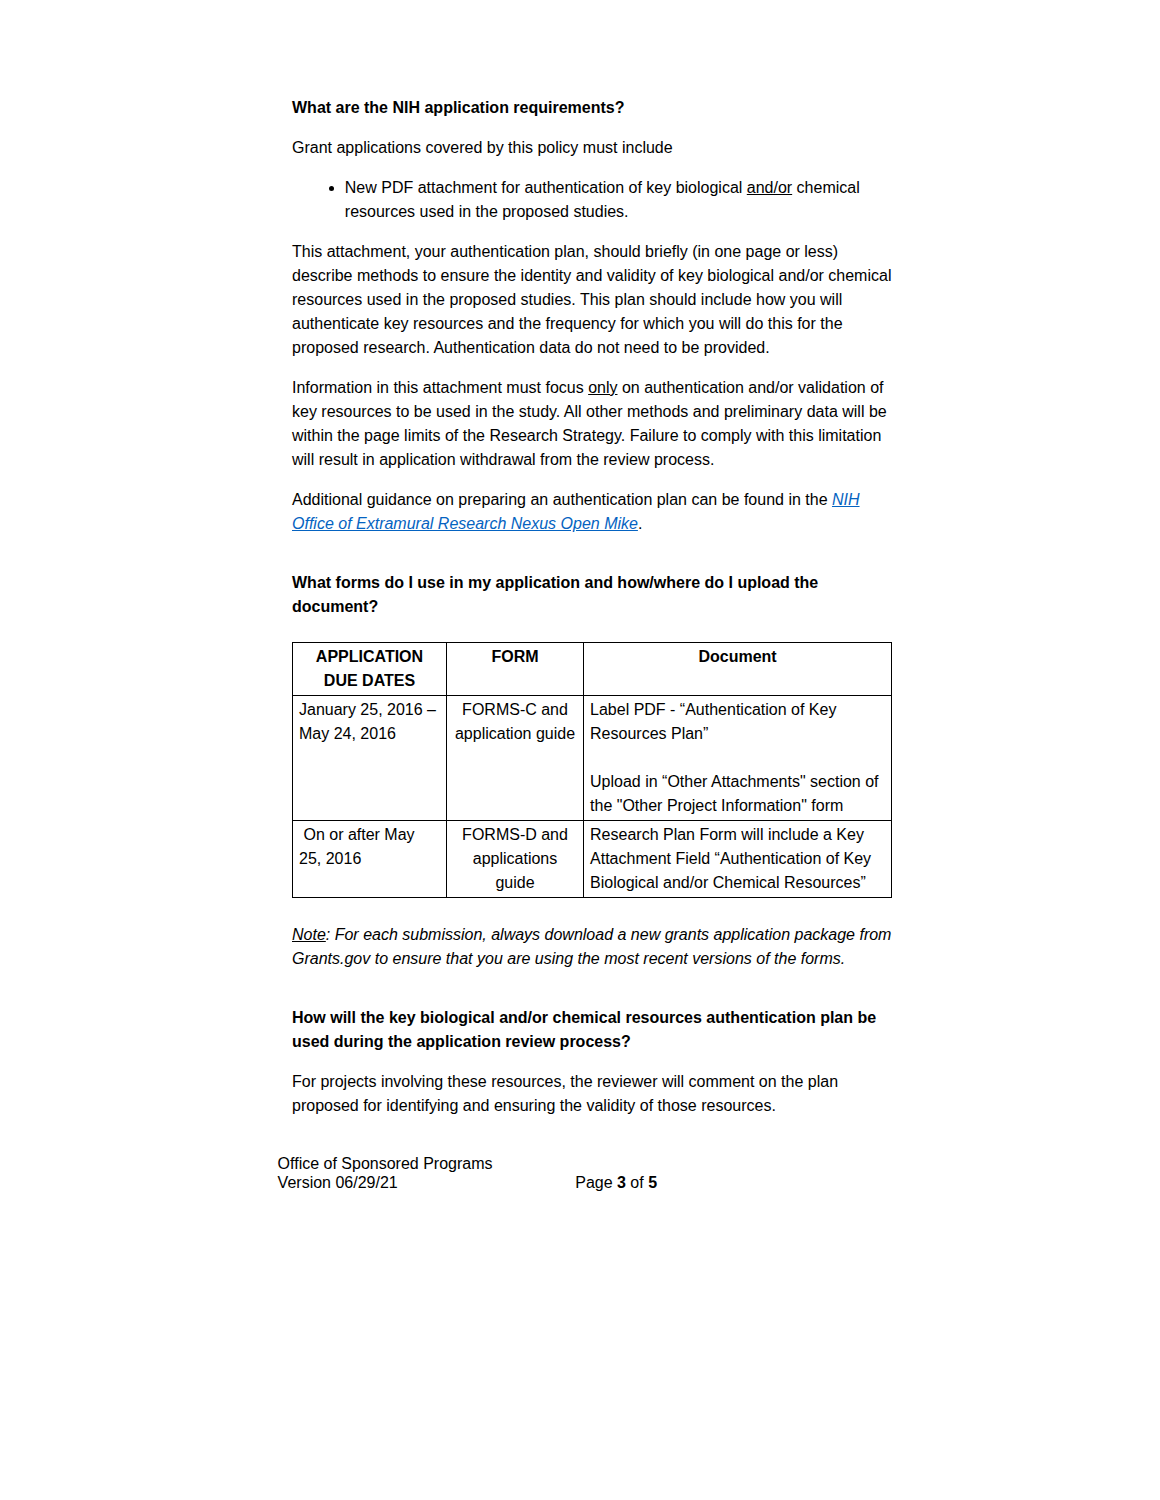What are the NIH application requirements?
Grant applications covered by this policy must include
New PDF attachment for authentication of key biological and/or chemical resources used in the proposed studies.
This attachment, your authentication plan, should briefly (in one page or less) describe methods to ensure the identity and validity of key biological and/or chemical resources used in the proposed studies. This plan should include how you will authenticate key resources and the frequency for which you will do this for the proposed research. Authentication data do not need to be provided.
Information in this attachment must focus only on authentication and/or validation of key resources to be used in the study. All other methods and preliminary data will be within the page limits of the Research Strategy. Failure to comply with this limitation will result in application withdrawal from the review process.
Additional guidance on preparing an authentication plan can be found in the NIH Office of Extramural Research Nexus Open Mike.
What forms do I use in my application and how/where do I upload the document?
| APPLICATION DUE DATES | FORM | Document |
| --- | --- | --- |
| January 25, 2016 – May 24, 2016 | FORMS-C and application guide | Label PDF - “Authentication of Key Resources Plan” Upload in “Other Attachments" section of the "Other Project Information" form |
| On or after May 25, 2016 | FORMS-D and applications guide | Research Plan Form will include a Key Attachment Field “Authentication of Key Biological and/or Chemical Resources” |
Note: For each submission, always download a new grants application package from Grants.gov to ensure that you are using the most recent versions of the forms.
How will the key biological and/or chemical resources authentication plan be used during the application review process?
For projects involving these resources, the reviewer will comment on the plan proposed for identifying and ensuring the validity of those resources.
Office of Sponsored Programs
Version 06/29/21
Page 3 of 5